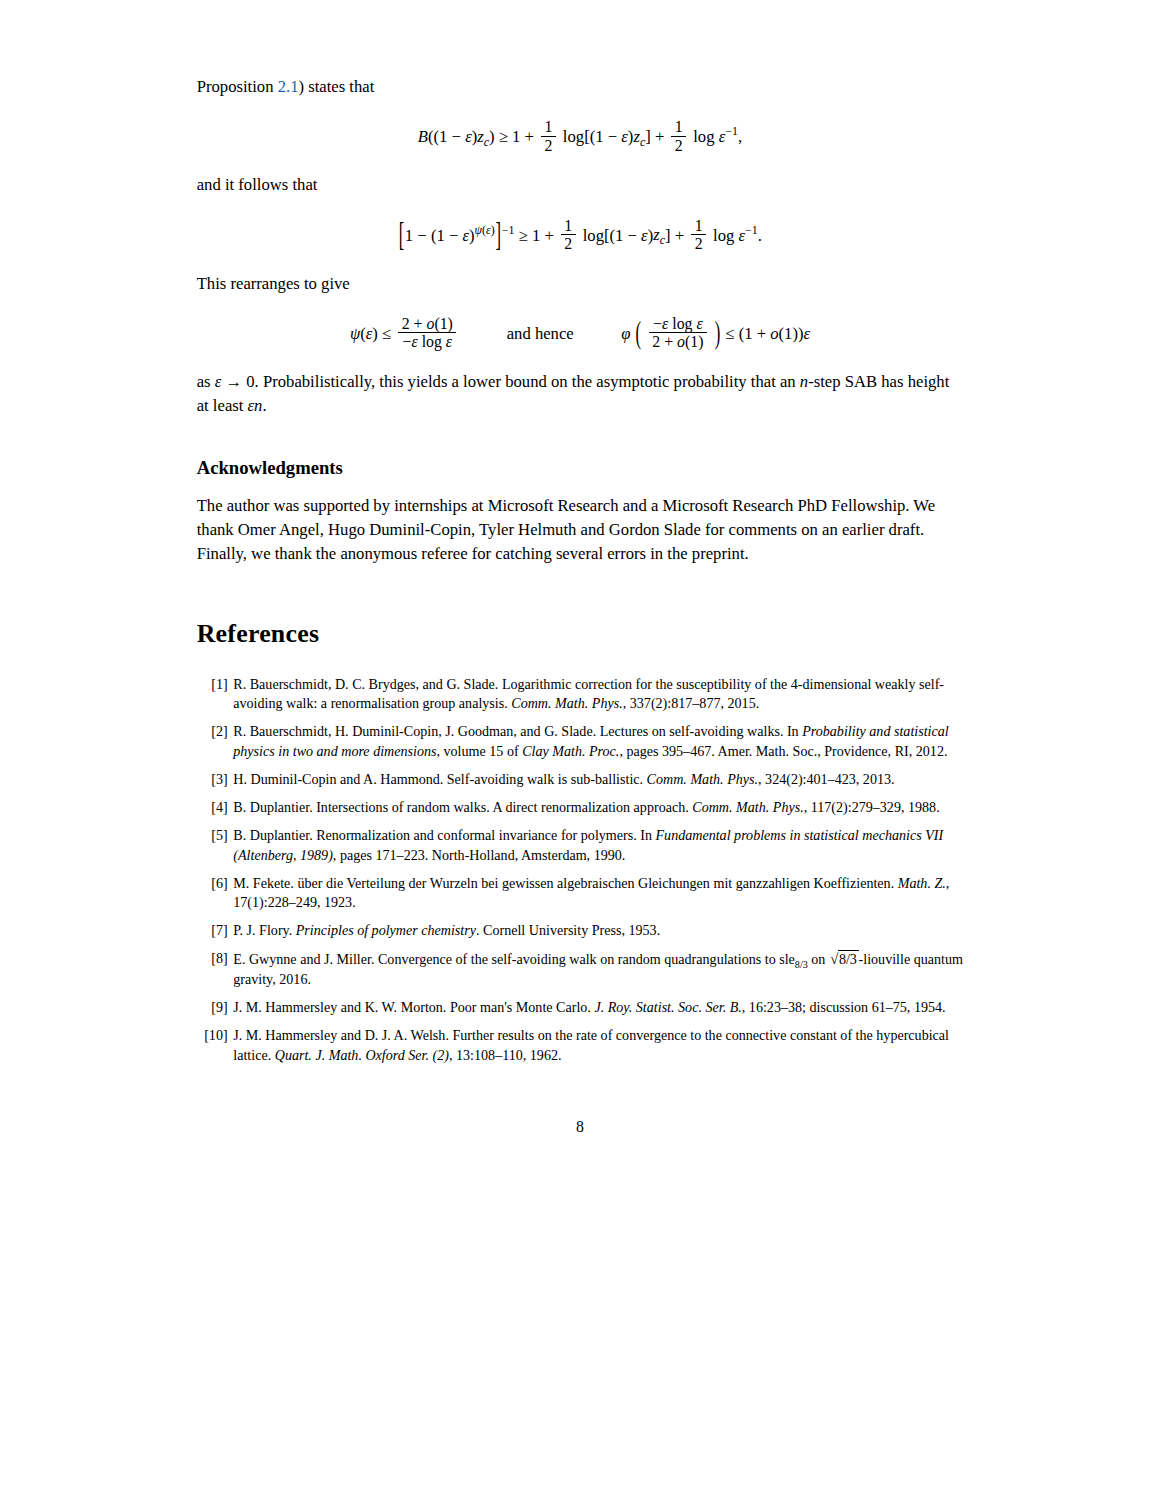Proposition 2.1) states that
B((1 − ε)zc) ≥ 1 + 12 log[(1 − ε)zc] + 12 log ε−1,
and it follows that
[1 − (1 − ε)ψ(ε)]−1 ≥ 1 + 12 log[(1 − ε)zc] + 12 log ε−1.
This rearranges to give
ψ(ε) ≤ 2 + o(1)−ε log ε and hence φ ( −ε log ε 2 + o(1) ) ≤ (1 + o(1))ε
as ε → 0. Probabilistically, this yields a lower bound on the asymptotic probability that an n-step SAB has height at least εn.
Acknowledgments
The author was supported by internships at Microsoft Research and a Microsoft Research PhD Fellowship. We thank Omer Angel, Hugo Duminil-Copin, Tyler Helmuth and Gordon Slade for comments on an earlier draft. Finally, we thank the anonymous referee for catching several errors in the preprint.
References
[1] R. Bauerschmidt, D. C. Brydges, and G. Slade. Logarithmic correction for the susceptibility of the 4-dimensional weakly self-avoiding walk: a renormalisation group analysis. Comm. Math. Phys., 337(2):817–877, 2015.
[2] R. Bauerschmidt, H. Duminil-Copin, J. Goodman, and G. Slade. Lectures on self-avoiding walks. In Probability and statistical physics in two and more dimensions, volume 15 of Clay Math. Proc., pages 395–467. Amer. Math. Soc., Providence, RI, 2012.
[3] H. Duminil-Copin and A. Hammond. Self-avoiding walk is sub-ballistic. Comm. Math. Phys., 324(2):401–423, 2013.
[4] B. Duplantier. Intersections of random walks. A direct renormalization approach. Comm. Math. Phys., 117(2):279–329, 1988.
[5] B. Duplantier. Renormalization and conformal invariance for polymers. In Fundamental problems in statistical mechanics VII (Altenberg, 1989), pages 171–223. North-Holland, Amsterdam, 1990.
[6] M. Fekete. über die Verteilung der Wurzeln bei gewissen algebraischen Gleichungen mit ganzzahligen Koeffizienten. Math. Z., 17(1):228–249, 1923.
[7] P. J. Flory. Principles of polymer chemistry. Cornell University Press, 1953.
[8] E. Gwynne and J. Miller. Convergence of the self-avoiding walk on random quadrangulations to sle8/3 on √8/3-liouville quantum gravity, 2016.
[9] J. M. Hammersley and K. W. Morton. Poor man's Monte Carlo. J. Roy. Statist. Soc. Ser. B., 16:23–38; discussion 61–75, 1954.
[10] J. M. Hammersley and D. J. A. Welsh. Further results on the rate of convergence to the connective constant of the hypercubical lattice. Quart. J. Math. Oxford Ser. (2), 13:108–110, 1962.
8